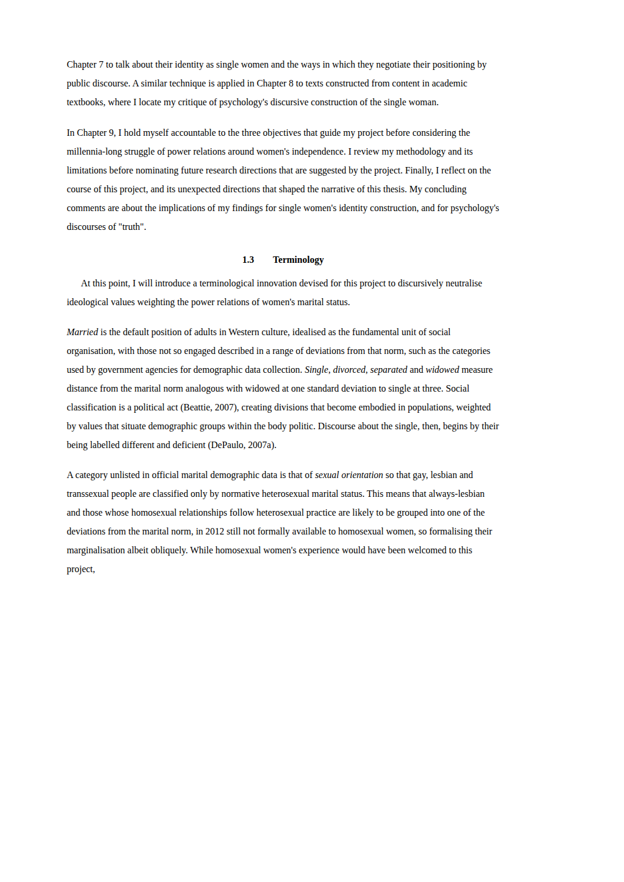Chapter 7 to talk about their identity as single women and the ways in which they negotiate their positioning by public discourse. A similar technique is applied in Chapter 8 to texts constructed from content in academic textbooks, where I locate my critique of psychology's discursive construction of the single woman.
In Chapter 9, I hold myself accountable to the three objectives that guide my project before considering the millennia-long struggle of power relations around women's independence. I review my methodology and its limitations before nominating future research directions that are suggested by the project. Finally, I reflect on the course of this project, and its unexpected directions that shaped the narrative of this thesis. My concluding comments are about the implications of my findings for single women's identity construction, and for psychology's discourses of "truth".
1.3 Terminology
At this point, I will introduce a terminological innovation devised for this project to discursively neutralise ideological values weighting the power relations of women's marital status.
Married is the default position of adults in Western culture, idealised as the fundamental unit of social organisation, with those not so engaged described in a range of deviations from that norm, such as the categories used by government agencies for demographic data collection. Single, divorced, separated and widowed measure distance from the marital norm analogous with widowed at one standard deviation to single at three. Social classification is a political act (Beattie, 2007), creating divisions that become embodied in populations, weighted by values that situate demographic groups within the body politic. Discourse about the single, then, begins by their being labelled different and deficient (DePaulo, 2007a).
A category unlisted in official marital demographic data is that of sexual orientation so that gay, lesbian and transsexual people are classified only by normative heterosexual marital status. This means that always-lesbian and those whose homosexual relationships follow heterosexual practice are likely to be grouped into one of the deviations from the marital norm, in 2012 still not formally available to homosexual women, so formalising their marginalisation albeit obliquely. While homosexual women's experience would have been welcomed to this project,